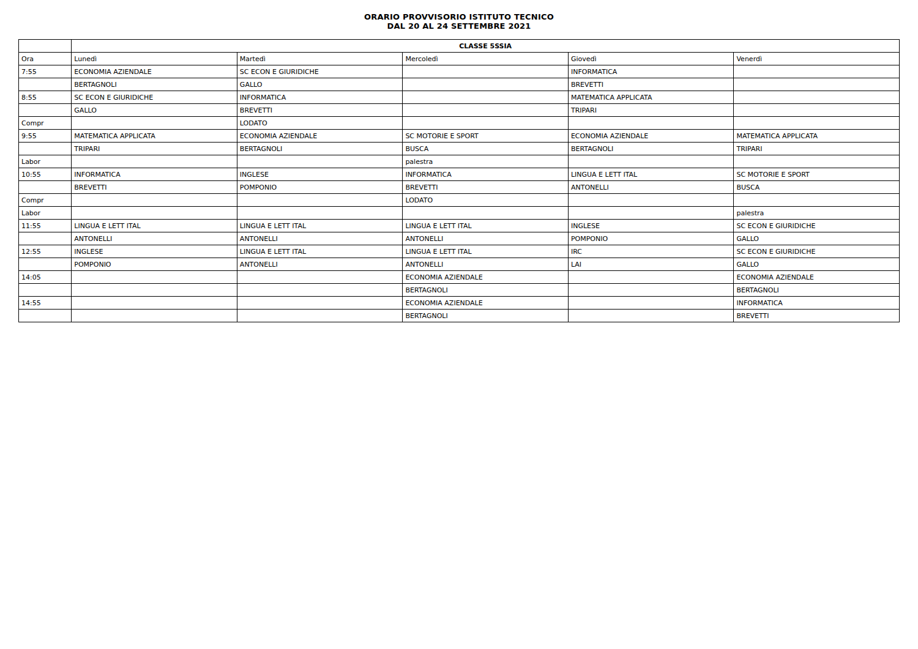ORARIO PROVVISORIO ISTITUTO TECNICO
DAL 20 AL 24 SETTEMBRE 2021
| | CLASSE 5SSIA |
| Ora | Lunedì | Martedì | Mercoledì | Giovedì | Venerdì |
| 7:55 | ECONOMIA AZIENDALE | SC ECON E GIURIDICHE | | INFORMATICA | |
| | BERTAGNOLI | GALLO | | BREVETTI | |
| 8:55 | SC ECON E GIURIDICHE | INFORMATICA | | MATEMATICA APPLICATA | |
| | GALLO | BREVETTI | | TRIPARI | |
| Compr | | LODATO | | | |
| 9:55 | MATEMATICA APPLICATA | ECONOMIA AZIENDALE | SC MOTORIE E SPORT | ECONOMIA AZIENDALE | MATEMATICA APPLICATA |
| | TRIPARI | BERTAGNOLI | BUSCA | BERTAGNOLI | TRIPARI |
| Labor | | | palestra | | |
| 10:55 | INFORMATICA | INGLESE | INFORMATICA | LINGUA E LETT ITAL | SC MOTORIE E SPORT |
| | BREVETTI | POMPONIO | BREVETTI | ANTONELLI | BUSCA |
| Compr | | | LODATO | | |
| Labor | | | | | palestra |
| 11:55 | LINGUA E LETT ITAL | LINGUA E LETT ITAL | LINGUA E LETT ITAL | INGLESE | SC ECON E GIURIDICHE |
| | ANTONELLI | ANTONELLI | ANTONELLI | POMPONIO | GALLO |
| 12:55 | INGLESE | LINGUA E LETT ITAL | LINGUA E LETT ITAL | IRC | SC ECON E GIURIDICHE |
| | POMPONIO | ANTONELLI | ANTONELLI | LAI | GALLO |
| 14:05 | | | ECONOMIA AZIENDALE | | ECONOMIA AZIENDALE |
| | | | BERTAGNOLI | | BERTAGNOLI |
| 14:55 | | | ECONOMIA AZIENDALE | | INFORMATICA |
| | | | BERTAGNOLI | | BREVETTI |